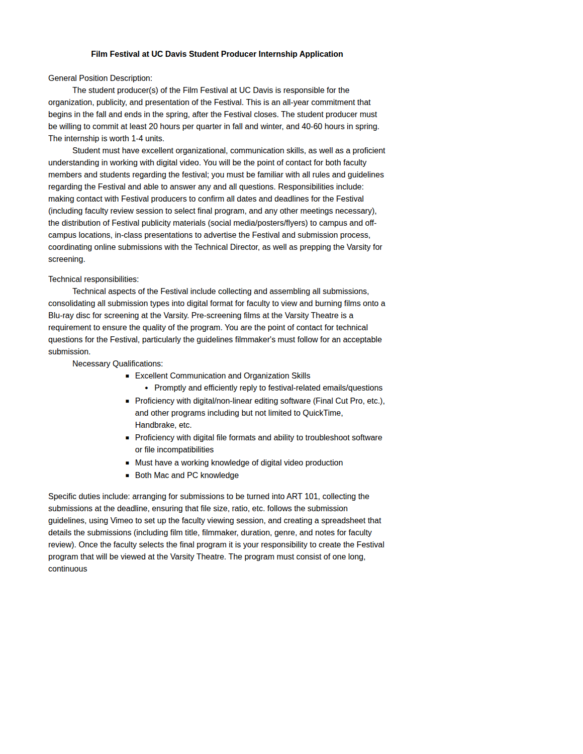Film Festival at UC Davis Student Producer Internship Application
General Position Description:
The student producer(s) of the Film Festival at UC Davis is responsible for the organization, publicity, and presentation of the Festival. This is an all-year commitment that begins in the fall and ends in the spring, after the Festival closes. The student producer must be willing to commit at least 20 hours per quarter in fall and winter, and 40-60 hours in spring. The internship is worth 1-4 units.
Student must have excellent organizational, communication skills, as well as a proficient understanding in working with digital video. You will be the point of contact for both faculty members and students regarding the festival; you must be familiar with all rules and guidelines regarding the Festival and able to answer any and all questions. Responsibilities include: making contact with Festival producers to confirm all dates and deadlines for the Festival (including faculty review session to select final program, and any other meetings necessary), the distribution of Festival publicity materials (social media/posters/flyers) to campus and off-campus locations, in-class presentations to advertise the Festival and submission process, coordinating online submissions with the Technical Director, as well as prepping the Varsity for screening.
Technical responsibilities:
Technical aspects of the Festival include collecting and assembling all submissions, consolidating all submission types into digital format for faculty to view and burning films onto a Blu-ray disc for screening at the Varsity. Pre-screening films at the Varsity Theatre is a requirement to ensure the quality of the program. You are the point of contact for technical questions for the Festival, particularly the guidelines filmmaker's must follow for an acceptable submission.
Necessary Qualifications:
Excellent Communication and Organization Skills
Promptly and efficiently reply to festival-related emails/questions
Proficiency with digital/non-linear editing software (Final Cut Pro, etc.), and other programs including but not limited to QuickTime, Handbrake, etc.
Proficiency with digital file formats and ability to troubleshoot software or file incompatibilities
Must have a working knowledge of digital video production
Both Mac and PC knowledge
Specific duties include: arranging for submissions to be turned into ART 101, collecting the submissions at the deadline, ensuring that file size, ratio, etc. follows the submission guidelines, using Vimeo to set up the faculty viewing session, and creating a spreadsheet that details the submissions (including film title, filmmaker, duration, genre, and notes for faculty review). Once the faculty selects the final program it is your responsibility to create the Festival program that will be viewed at the Varsity Theatre. The program must consist of one long, continuous